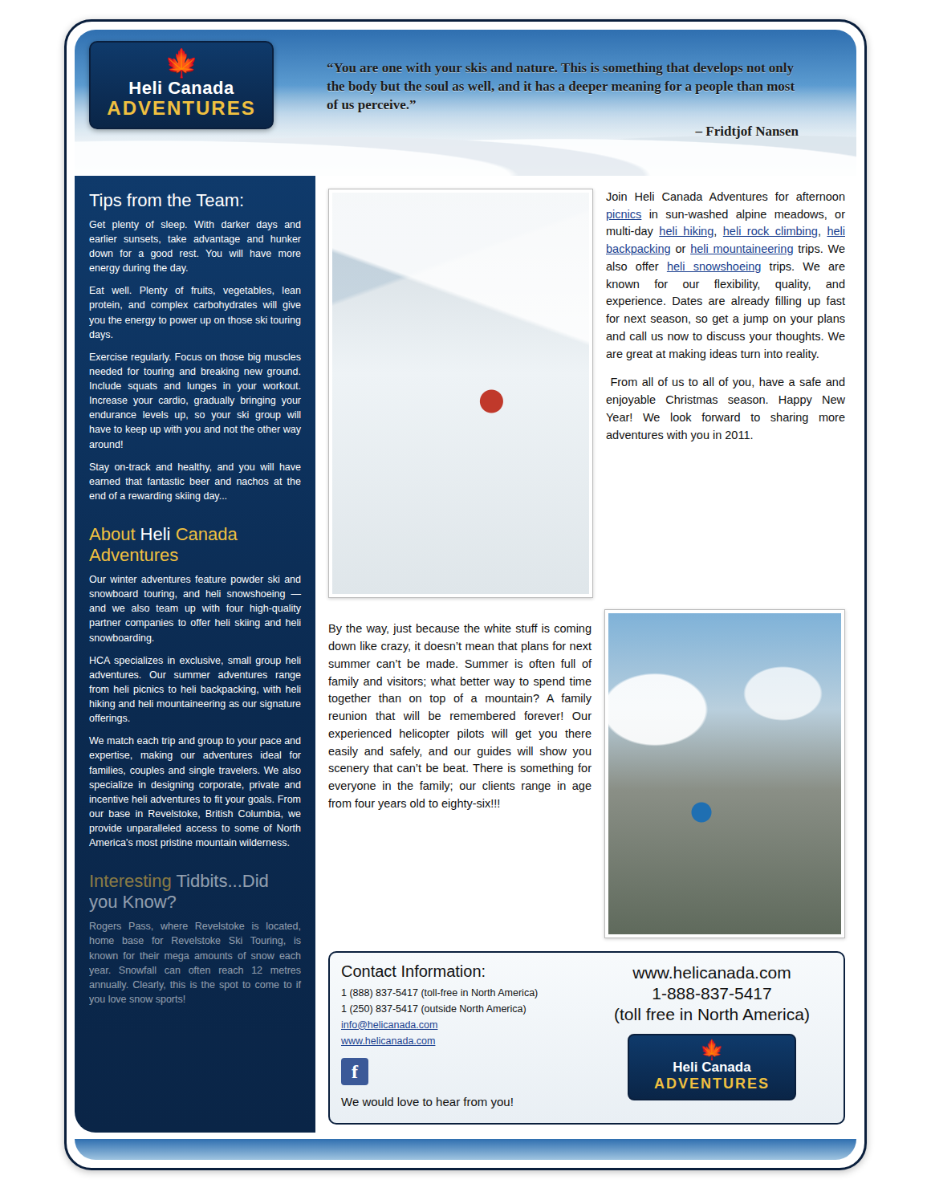🍁
Heli Canada
Adventures
“You are one with your skis and nature. This is something that develops not only the body but the soul as well, and it has a deeper meaning for a people than most of us perceive.” – Fridtjof Nansen
Tips from the Team:
Get plenty of sleep. With darker days and earlier sunsets, take advantage and hunker down for a good rest. You will have more energy during the day.
Eat well. Plenty of fruits, vegetables, lean protein, and complex carbohydrates will give you the energy to power up on those ski touring days.
Exercise regularly. Focus on those big muscles needed for touring and breaking new ground. Include squats and lunges in your workout. Increase your cardio, gradually bringing your endurance levels up, so your ski group will have to keep up with you and not the other way around!
Stay on-track and healthy, and you will have earned that fantastic beer and nachos at the end of a rewarding skiing day...
About Heli Canada Adventures
Our winter adventures feature powder ski and snowboard touring, and heli snowshoeing — and we also team up with four high-quality partner companies to offer heli skiing and heli snowboarding.
HCA specializes in exclusive, small group heli adventures. Our summer adventures range from heli picnics to heli backpacking, with heli hiking and heli mountaineering as our signature offerings.
We match each trip and group to your pace and expertise, making our adventures ideal for families, couples and single travelers. We also specialize in designing corporate, private and incentive heli adventures to fit your goals. From our base in Revelstoke, British Columbia, we provide unparalleled access to some of North America’s most pristine mountain wilderness.
Interesting Tidbits...Did you Know?
Rogers Pass, where Revelstoke is located, home base for Revelstoke Ski Touring, is known for their mega amounts of snow each year. Snowfall can often reach 12 metres annually. Clearly, this is the spot to come to if you love snow sports!
Join Heli Canada Adventures for afternoon picnics in sun-washed alpine meadows, or multi-day heli hiking, heli rock climbing, heli backpacking or heli mountaineering trips. We also offer heli snowshoeing trips. We are known for our flexibility, quality, and experience. Dates are already filling up fast for next season, so get a jump on your plans and call us now to discuss your thoughts. We are great at making ideas turn into reality.
From all of us to all of you, have a safe and enjoyable Christmas season. Happy New Year! We look forward to sharing more adventures with you in 2011.
By the way, just because the white stuff is coming down like crazy, it doesn’t mean that plans for next summer can’t be made. Summer is often full of family and visitors; what better way to spend time together than on top of a mountain? A family reunion that will be remembered forever! Our experienced helicopter pilots will get you there easily and safely, and our guides will show you scenery that can’t be beat. There is something for everyone in the family; our clients range in age from four years old to eighty-six!!!
Contact Information:
1 (888) 837-5417 (toll-free in North America)
1 (250) 837-5417 (outside North America)
info@helicanada.com
www.helicanada.com
f
We would love to hear from you!
www.helicanada.com
1-888-837-5417
(toll free in North America)
🍁
Heli Canada
Adventures